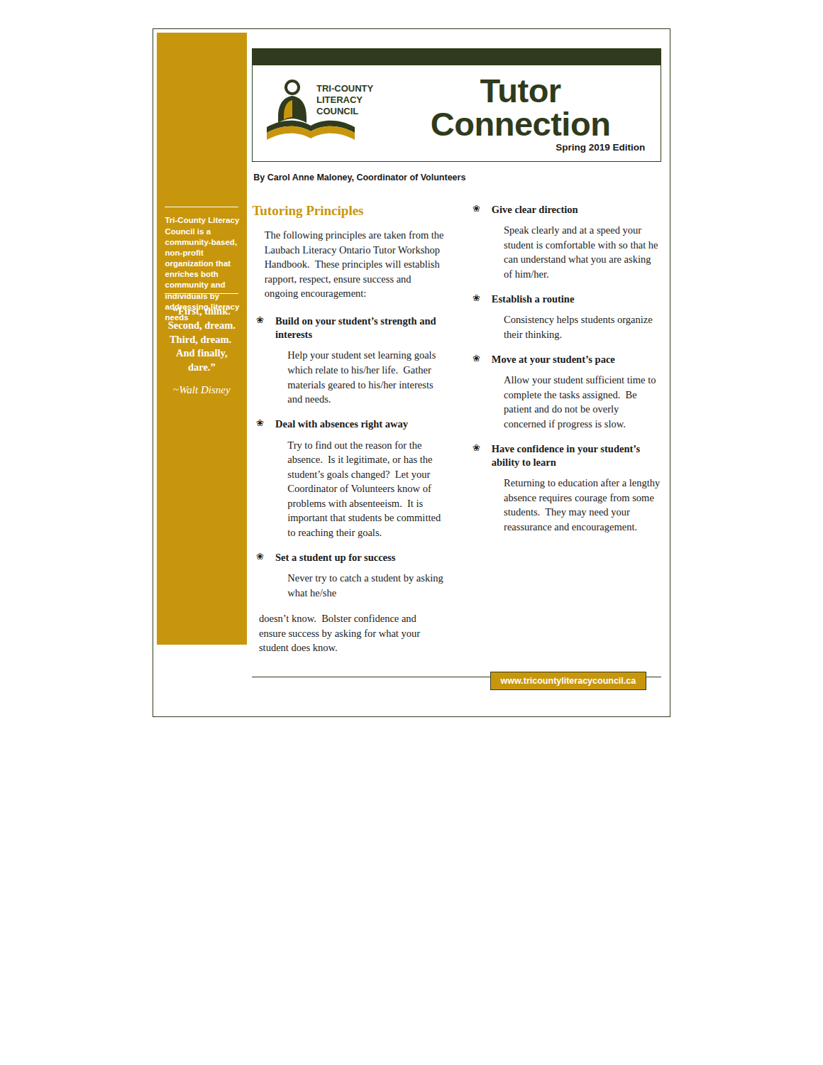Tri-County Literacy Council is a community-based, non-profit organization that enriches both community and individuals by addressing literacy needs
“First, think. Second, dream. Third, dream. And finally, dare.”
~Walt Disney
TRI-COUNTY LITERACY COUNCIL
Tutor Connection
Spring 2019 Edition
By Carol Anne Maloney, Coordinator of Volunteers
Tutoring Principles
The following principles are taken from the Laubach Literacy Ontario Tutor Workshop Handbook. These principles will establish rapport, respect, ensure success and ongoing encouragement:
Build on your student’s strength and interests
Help your student set learning goals which relate to his/her life. Gather materials geared to his/her interests and needs.
Deal with absences right away
Try to find out the reason for the absence. Is it legitimate, or has the student’s goals changed? Let your Coordinator of Volunteers know of problems with absenteeism. It is important that students be committed to reaching their goals.
Set a student up for success
Never try to catch a student by asking what he/she
doesn’t know. Bolster confidence and ensure success by asking for what your student does know.
Give clear direction
Speak clearly and at a speed your student is comfortable with so that he can understand what you are asking of him/her.
Establish a routine
Consistency helps students organize their thinking.
Move at your student’s pace
Allow your student sufficient time to complete the tasks assigned. Be patient and do not be overly concerned if progress is slow.
Have confidence in your student’s ability to learn
Returning to education after a lengthy absence requires courage from some students. They may need your reassurance and encouragement.
www.tricountyliteracycouncil.ca